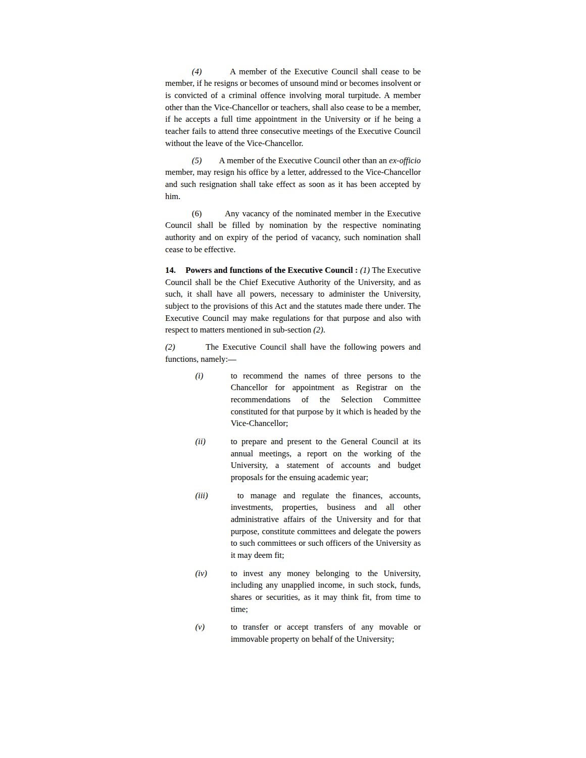(4) A member of the Executive Council shall cease to be member, if he resigns or becomes of unsound mind or becomes insolvent or is convicted of a criminal offence involving moral turpitude. A member other than the Vice-Chancellor or teachers, shall also cease to be a member, if he accepts a full time appointment in the University or if he being a teacher fails to attend three consecutive meetings of the Executive Council without the leave of the Vice-Chancellor.
(5) A member of the Executive Council other than an ex-officio member, may resign his office by a letter, addressed to the Vice-Chancellor and such resignation shall take effect as soon as it has been accepted by him.
(6) Any vacancy of the nominated member in the Executive Council shall be filled by nomination by the respective nominating authority and on expiry of the period of vacancy, such nomination shall cease to be effective.
14. Powers and functions of the Executive Council : (1) The Executive Council shall be the Chief Executive Authority of the University, and as such, it shall have all powers, necessary to administer the University, subject to the provisions of this Act and the statutes made there under. The Executive Council may make regulations for that purpose and also with respect to matters mentioned in sub-section (2).
(2) The Executive Council shall have the following powers and functions, namely:—
(i) to recommend the names of three persons to the Chancellor for appointment as Registrar on the recommendations of the Selection Committee constituted for that purpose by it which is headed by the Vice-Chancellor;
(ii) to prepare and present to the General Council at its annual meetings, a report on the working of the University, a statement of accounts and budget proposals for the ensuing academic year;
(iii) to manage and regulate the finances, accounts, investments, properties, business and all other administrative affairs of the University and for that purpose, constitute committees and delegate the powers to such committees or such officers of the University as it may deem fit;
(iv) to invest any money belonging to the University, including any unapplied income, in such stock, funds, shares or securities, as it may think fit, from time to time;
(v) to transfer or accept transfers of any movable or immovable property on behalf of the University;